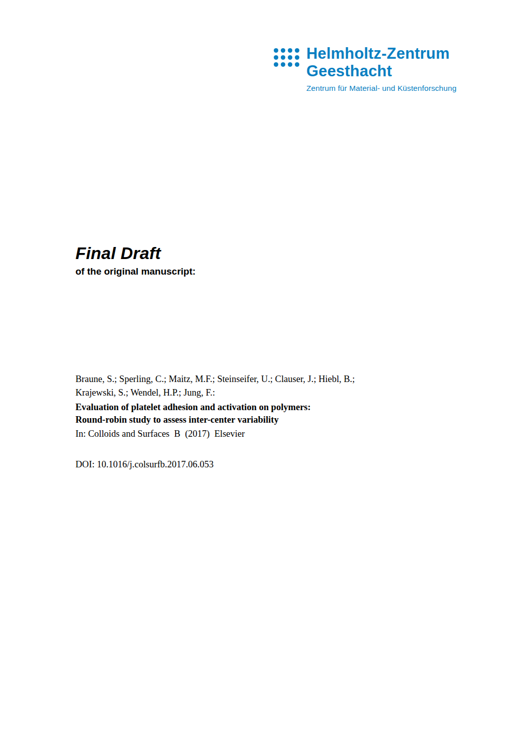Helmholtz-Zentrum Geesthacht Zentrum für Material- und Küstenforschung
Final Draft
of the original manuscript:
Braune, S.; Sperling, C.; Maitz, M.F.; Steinseifer, U.; Clauser, J.; Hiebl, B.;
Krajewski, S.; Wendel, H.P.; Jung, F.:
Evaluation of platelet adhesion and activation on polymers:
Round-robin study to assess inter-center variability
In: Colloids and Surfaces B (2017) Elsevier
DOI: 10.1016/j.colsurfb.2017.06.053